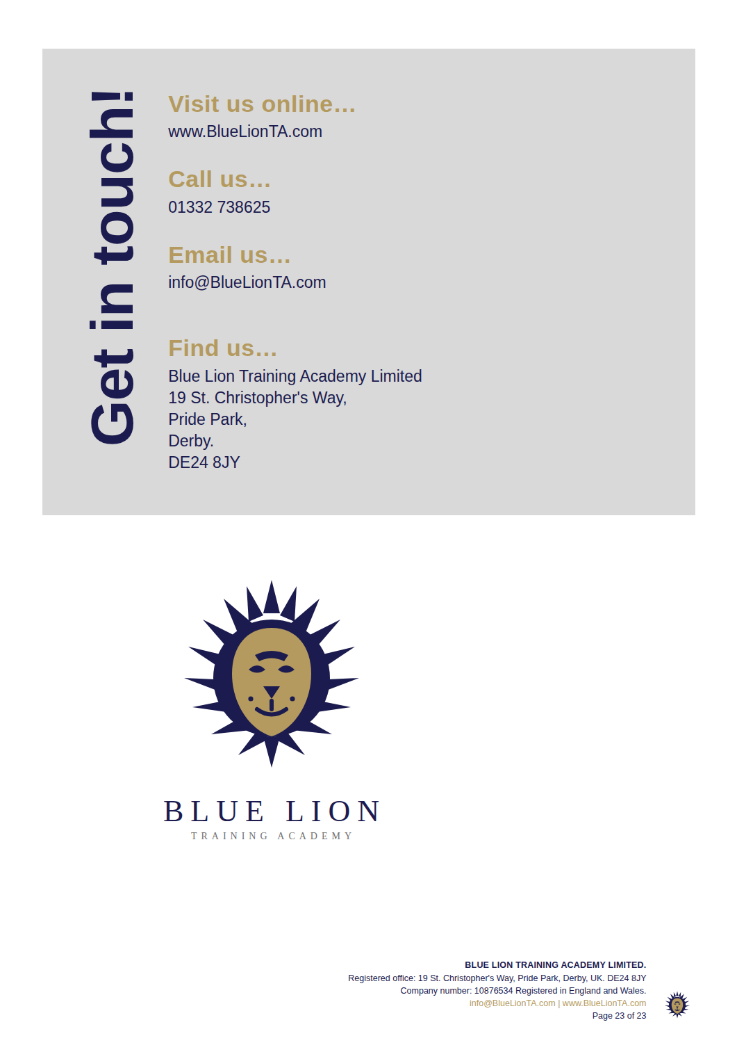Get in touch!
Visit us online…
www.BlueLionTA.com
Call us…
01332 738625
Email us…
info@BlueLionTA.com
Find us…
Blue Lion Training Academy Limited 19 St. Christopher's Way, Pride Park, Derby. DE24 8JY
BLUE LION
TRAINING ACADEMY
BLUE LION TRAINING ACADEMY LIMITED.
Registered office: 19 St. Christopher's Way, Pride Park, Derby, UK. DE24 8JY
Company number: 10876534 Registered in England and Wales.
info@BlueLionTA.com | www.BlueLionTA.com
Page 23 of 23